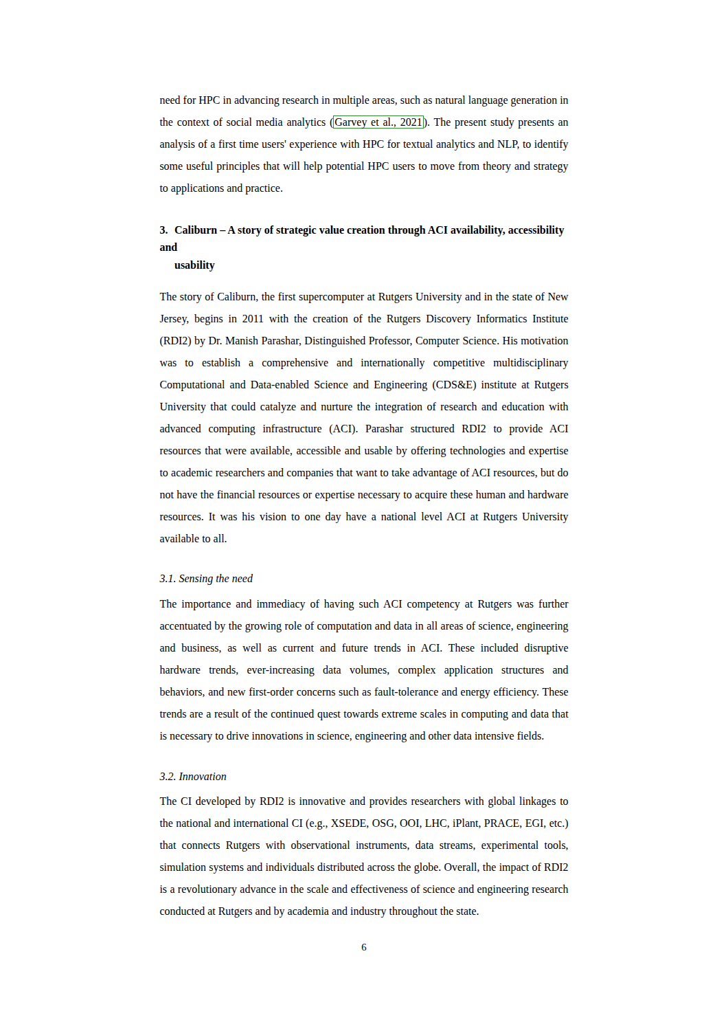need for HPC in advancing research in multiple areas, such as natural language generation in the context of social media analytics (Garvey et al., 2021). The present study presents an analysis of a first time users' experience with HPC for textual analytics and NLP, to identify some useful principles that will help potential HPC users to move from theory and strategy to applications and practice.
3. Caliburn – A story of strategic value creation through ACI availability, accessibility and usability
The story of Caliburn, the first supercomputer at Rutgers University and in the state of New Jersey, begins in 2011 with the creation of the Rutgers Discovery Informatics Institute (RDI2) by Dr. Manish Parashar, Distinguished Professor, Computer Science. His motivation was to establish a comprehensive and internationally competitive multidisciplinary Computational and Data-enabled Science and Engineering (CDS&E) institute at Rutgers University that could catalyze and nurture the integration of research and education with advanced computing infrastructure (ACI). Parashar structured RDI2 to provide ACI resources that were available, accessible and usable by offering technologies and expertise to academic researchers and companies that want to take advantage of ACI resources, but do not have the financial resources or expertise necessary to acquire these human and hardware resources. It was his vision to one day have a national level ACI at Rutgers University available to all.
3.1. Sensing the need
The importance and immediacy of having such ACI competency at Rutgers was further accentuated by the growing role of computation and data in all areas of science, engineering and business, as well as current and future trends in ACI. These included disruptive hardware trends, ever-increasing data volumes, complex application structures and behaviors, and new first-order concerns such as fault-tolerance and energy efficiency. These trends are a result of the continued quest towards extreme scales in computing and data that is necessary to drive innovations in science, engineering and other data intensive fields.
3.2. Innovation
The CI developed by RDI2 is innovative and provides researchers with global linkages to the national and international CI (e.g., XSEDE, OSG, OOI, LHC, iPlant, PRACE, EGI, etc.) that connects Rutgers with observational instruments, data streams, experimental tools, simulation systems and individuals distributed across the globe. Overall, the impact of RDI2 is a revolutionary advance in the scale and effectiveness of science and engineering research conducted at Rutgers and by academia and industry throughout the state.
6